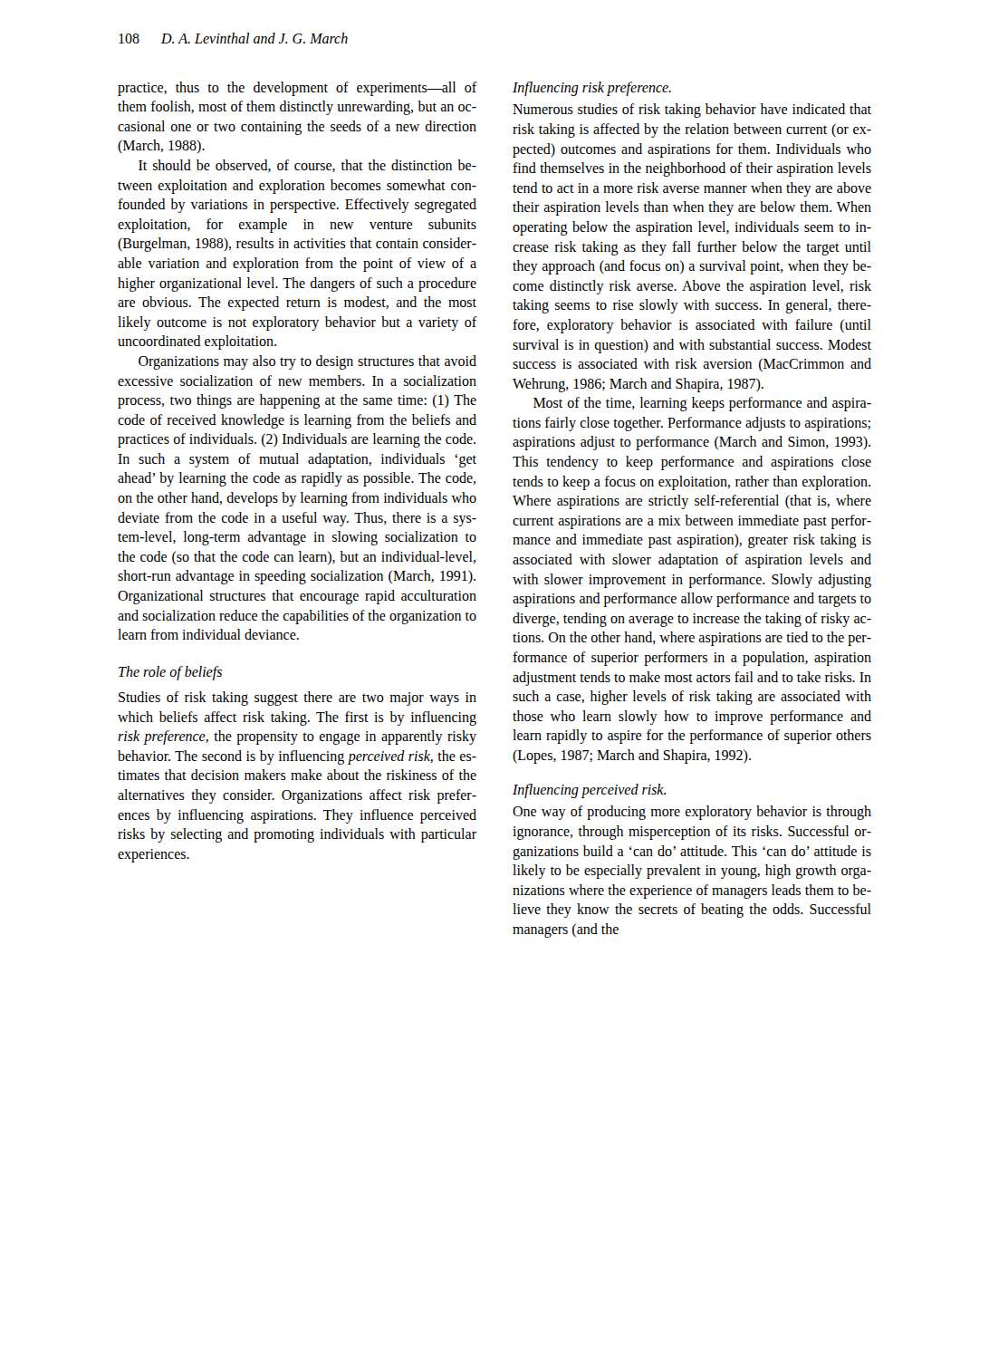108 D. A. Levinthal and J. G. March
practice, thus to the development of experiments—all of them foolish, most of them distinctly unrewarding, but an occasional one or two containing the seeds of a new direction (March, 1988).
It should be observed, of course, that the distinction between exploitation and exploration becomes somewhat confounded by variations in perspective. Effectively segregated exploitation, for example in new venture subunits (Burgelman, 1988), results in activities that contain considerable variation and exploration from the point of view of a higher organizational level. The dangers of such a procedure are obvious. The expected return is modest, and the most likely outcome is not exploratory behavior but a variety of uncoordinated exploitation.
Organizations may also try to design structures that avoid excessive socialization of new members. In a socialization process, two things are happening at the same time: (1) The code of received knowledge is learning from the beliefs and practices of individuals. (2) Individuals are learning the code. In such a system of mutual adaptation, individuals ‘get ahead’ by learning the code as rapidly as possible. The code, on the other hand, develops by learning from individuals who deviate from the code in a useful way. Thus, there is a system-level, long-term advantage in slowing socialization to the code (so that the code can learn), but an individual-level, short-run advantage in speeding socialization (March, 1991). Organizational structures that encourage rapid acculturation and socialization reduce the capabilities of the organization to learn from individual deviance.
The role of beliefs
Studies of risk taking suggest there are two major ways in which beliefs affect risk taking. The first is by influencing risk preference, the propensity to engage in apparently risky behavior. The second is by influencing perceived risk, the estimates that decision makers make about the riskiness of the alternatives they consider. Organizations affect risk preferences by influencing aspirations. They influence perceived risks by selecting and promoting individuals with particular experiences.
Influencing risk preference.
Numerous studies of risk taking behavior have indicated that risk taking is affected by the relation between current (or expected) outcomes and aspirations for them. Individuals who find themselves in the neighborhood of their aspiration levels tend to act in a more risk averse manner when they are above their aspiration levels than when they are below them. When operating below the aspiration level, individuals seem to increase risk taking as they fall further below the target until they approach (and focus on) a survival point, when they become distinctly risk averse. Above the aspiration level, risk taking seems to rise slowly with success. In general, therefore, exploratory behavior is associated with failure (until survival is in question) and with substantial success. Modest success is associated with risk aversion (MacCrimmon and Wehrung, 1986; March and Shapira, 1987).
Most of the time, learning keeps performance and aspirations fairly close together. Performance adjusts to aspirations; aspirations adjust to performance (March and Simon, 1993). This tendency to keep performance and aspirations close tends to keep a focus on exploitation, rather than exploration. Where aspirations are strictly self-referential (that is, where current aspirations are a mix between immediate past performance and immediate past aspiration), greater risk taking is associated with slower adaptation of aspiration levels and with slower improvement in performance. Slowly adjusting aspirations and performance allow performance and targets to diverge, tending on average to increase the taking of risky actions. On the other hand, where aspirations are tied to the performance of superior performers in a population, aspiration adjustment tends to make most actors fail and to take risks. In such a case, higher levels of risk taking are associated with those who learn slowly how to improve performance and learn rapidly to aspire for the performance of superior others (Lopes, 1987; March and Shapira, 1992).
Influencing perceived risk.
One way of producing more exploratory behavior is through ignorance, through misperception of its risks. Successful organizations build a ‘can do’ attitude. This ‘can do’ attitude is likely to be especially prevalent in young, high growth organizations where the experience of managers leads them to believe they know the secrets of beating the odds. Successful managers (and the